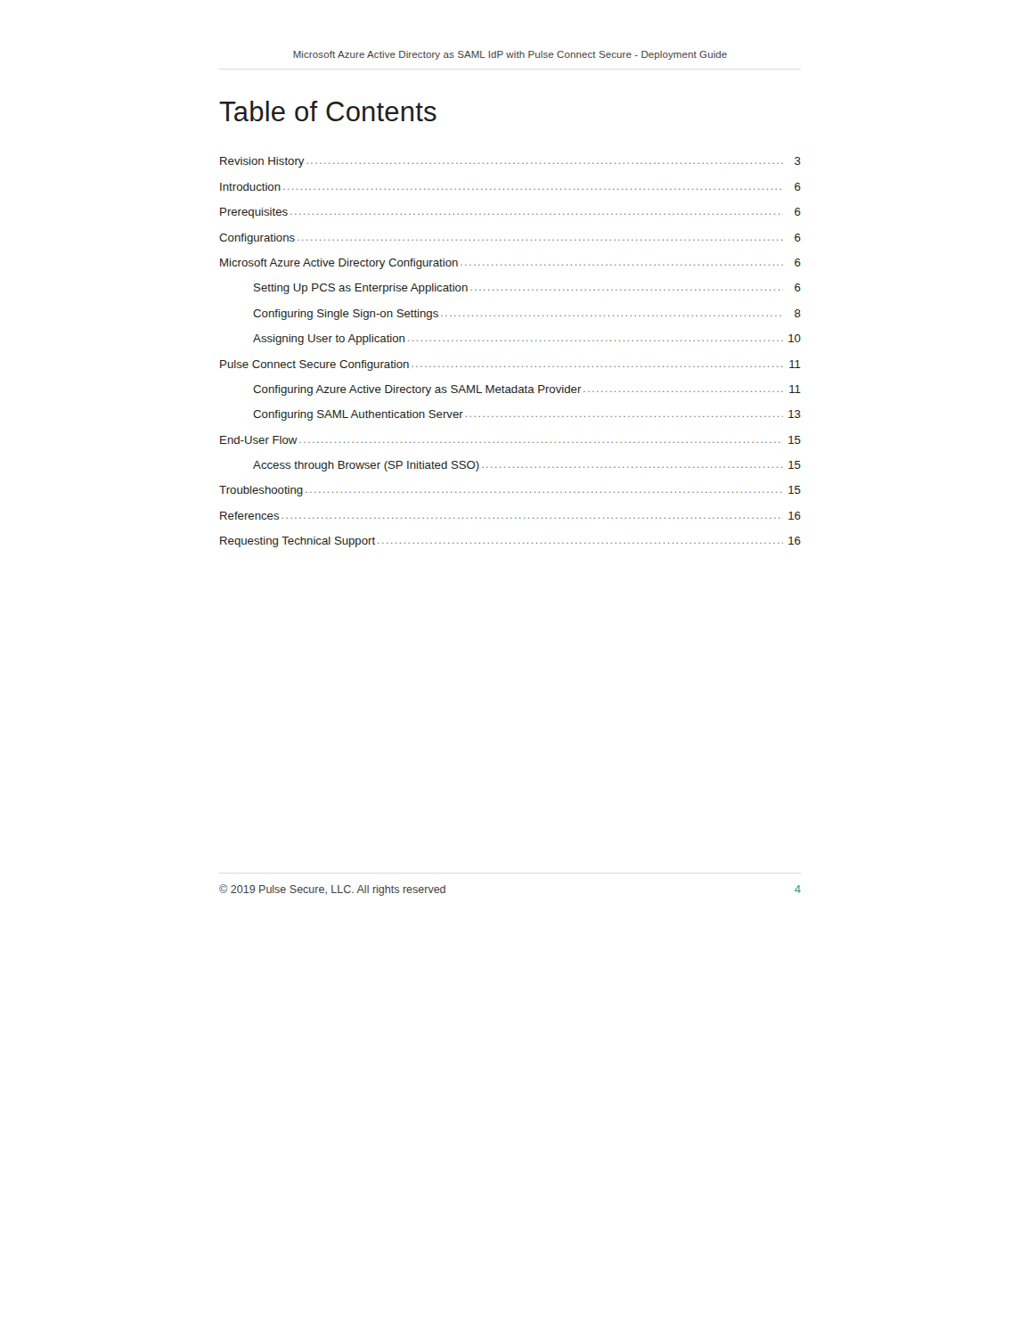Microsoft Azure Active Directory as SAML IdP with Pulse Connect Secure - Deployment Guide
Table of Contents
Revision History ................................................................................................................................................................. 3
Introduction ......................................................................................................................................................................... 6
Prerequisites ....................................................................................................................................................................... 6
Configurations ..................................................................................................................................................................... 6
Microsoft Azure Active Directory Configuration ................................................................................................................. 6
Setting Up PCS as Enterprise Application ......................................................................................................................... 6
Configuring Single Sign-on Settings ................................................................................................................................. 8
Assigning User to Application ......................................................................................................................................... 10
Pulse Connect Secure Configuration ................................................................................................................................. 11
Configuring Azure Active Directory as SAML Metadata Provider .............................................................................. 11
Configuring SAML Authentication Server ......................................................................................................................... 13
End-User Flow ..................................................................................................................................................................... 15
Access through Browser (SP Initiated SSO) ....................................................................................................................... 15
Troubleshooting ................................................................................................................................................................. 15
References ......................................................................................................................................................................... 16
Requesting Technical Support ............................................................................................................................................. 16
© 2019 Pulse Secure, LLC. All rights reserved 4